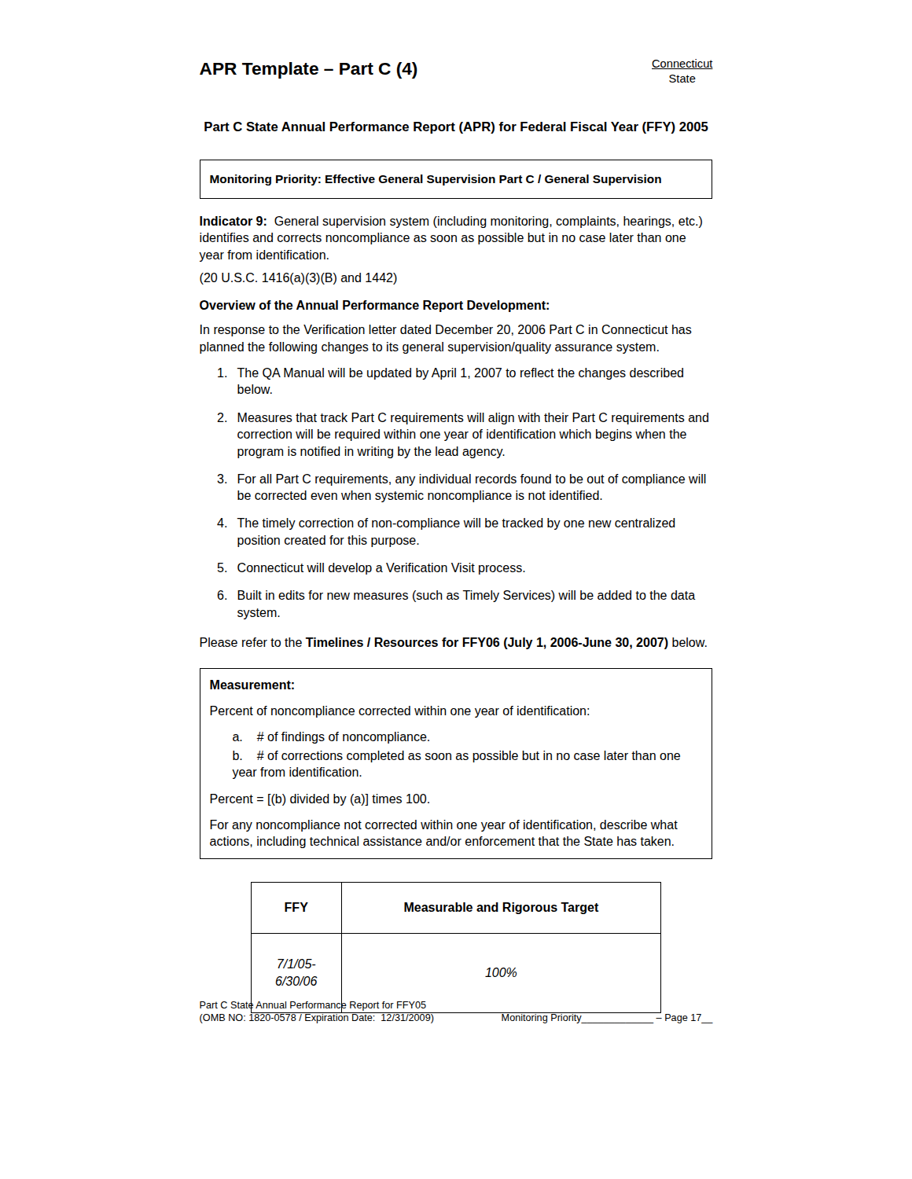APR Template – Part C (4)
Connecticut
State
Part C State Annual Performance Report (APR) for Federal Fiscal Year (FFY) 2005
Monitoring Priority: Effective General Supervision Part C / General Supervision
Indicator 9: General supervision system (including monitoring, complaints, hearings, etc.) identifies and corrects noncompliance as soon as possible but in no case later than one year from identification.
(20 U.S.C. 1416(a)(3)(B) and 1442)
Overview of the Annual Performance Report Development:
In response to the Verification letter dated December 20, 2006 Part C in Connecticut has planned the following changes to its general supervision/quality assurance system.
The QA Manual will be updated by April 1, 2007 to reflect the changes described below.
Measures that track Part C requirements will align with their Part C requirements and correction will be required within one year of identification which begins when the program is notified in writing by the lead agency.
For all Part C requirements, any individual records found to be out of compliance will be corrected even when systemic noncompliance is not identified.
The timely correction of non-compliance will be tracked by one new centralized position created for this purpose.
Connecticut will develop a Verification Visit process.
Built in edits for new measures (such as Timely Services) will be added to the data system.
Please refer to the Timelines / Resources for FFY06 (July 1, 2006-June 30, 2007) below.
Measurement:
Percent of noncompliance corrected within one year of identification:
a. # of findings of noncompliance.
b. # of corrections completed as soon as possible but in no case later than one year from identification.
Percent = [(b) divided by (a)] times 100.
For any noncompliance not corrected within one year of identification, describe what actions, including technical assistance and/or enforcement that the State has taken.
| FFY | Measurable and Rigorous Target |
| --- | --- |
| 7/1/05- 6/30/06 | 100% |
Part C State Annual Performance Report for FFY05
(OMB NO: 1820-0578 / Expiration Date: 12/31/2009)
Monitoring Priority_____________ – Page 17__